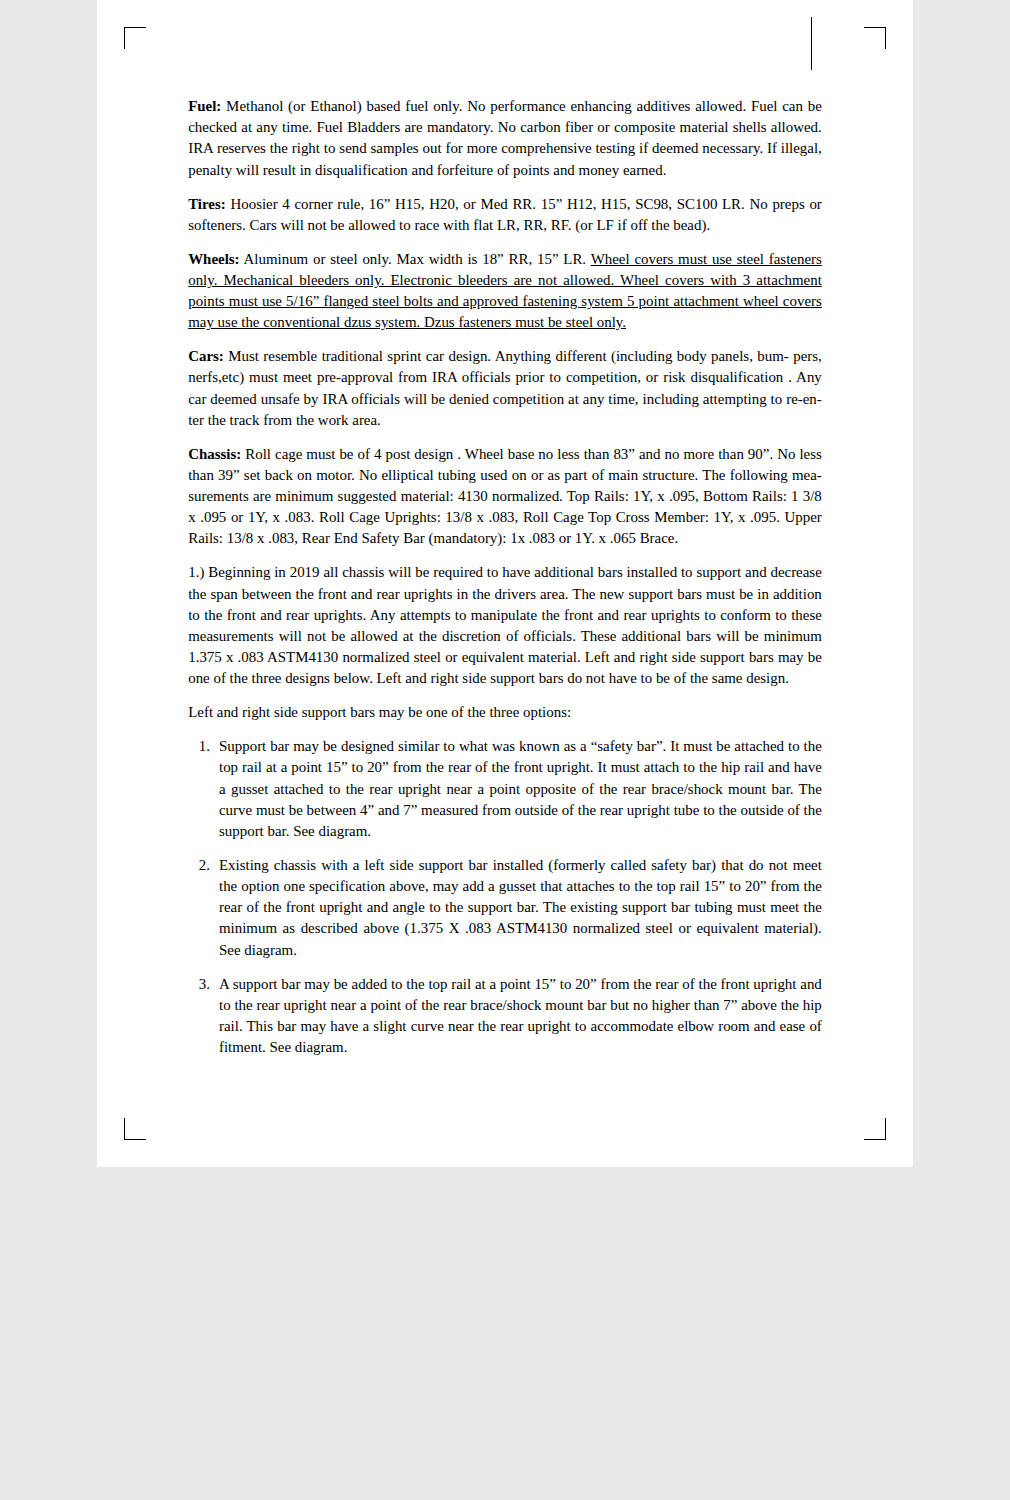Fuel: Methanol (or Ethanol) based fuel only. No performance enhancing additives allowed. Fuel can be checked at any time. Fuel Bladders are mandatory. No carbon fiber or composite material shells allowed. IRA reserves the right to send samples out for more comprehensive testing if deemed necessary. If illegal, penalty will result in disqualification and forfeiture of points and money earned.
Tires: Hoosier 4 corner rule, 16” H15, H20, or Med RR. 15” H12, H15, SC98, SC100 LR. No preps or softeners. Cars will not be allowed to race with flat LR, RR, RF. (or LF if off the bead).
Wheels: Aluminum or steel only. Max width is 18” RR, 15” LR. Wheel covers must use steel fasteners only. Mechanical bleeders only. Electronic bleeders are not allowed. Wheel covers with 3 attachment points must use 5/16” flanged steel bolts and approved fastening system 5 point attachment wheel covers may use the conventional dzus system. Dzus fasteners must be steel only.
Cars: Must resemble traditional sprint car design. Anything different (including body panels, bum- pers, nerfs,etc) must meet pre-approval from IRA officials prior to competition, or risk disqualification . Any car deemed unsafe by IRA officials will be denied competition at any time, including attempting to re-enter the track from the work area.
Chassis: Roll cage must be of 4 post design . Wheel base no less than 83” and no more than 90”. No less than 39” set back on motor. No elliptical tubing used on or as part of main structure. The following measurements are minimum suggested material: 4130 normalized. Top Rails: 1Y, x .095, Bottom Rails: 1 3/8 x .095 or 1Y, x .083. Roll Cage Uprights: 13/8 x .083, Roll Cage Top Cross Member: 1Y, x .095. Upper Rails: 13/8 x .083, Rear End Safety Bar (mandatory): 1x .083 or 1Y. x .065 Brace.
1.) Beginning in 2019 all chassis will be required to have additional bars installed to support and decrease the span between the front and rear uprights in the drivers area. The new support bars must be in addition to the front and rear uprights. Any attempts to manipulate the front and rear uprights to conform to these measurements will not be allowed at the discretion of officials. These additional bars will be minimum 1.375 x .083 ASTM4130 normalized steel or equivalent material. Left and right side support bars may be one of the three designs below. Left and right side support bars do not have to be of the same design.
Left and right side support bars may be one of the three options:
Support bar may be designed similar to what was known as a “safety bar”. It must be attached to the top rail at a point 15” to 20” from the rear of the front upright. It must attach to the hip rail and have a gusset attached to the rear upright near a point opposite of the rear brace/shock mount bar. The curve must be between 4” and 7” measured from outside of the rear upright tube to the outside of the support bar. See diagram.
Existing chassis with a left side support bar installed (formerly called safety bar) that do not meet the option one specification above, may add a gusset that attaches to the top rail 15” to 20” from the rear of the front upright and angle to the support bar. The existing support bar tubing must meet the minimum as described above (1.375 X .083 ASTM4130 normalized steel or equivalent material). See diagram.
A support bar may be added to the top rail at a point 15” to 20” from the rear of the front upright and to the rear upright near a point of the rear brace/shock mount bar but no higher than 7” above the hip rail. This bar may have a slight curve near the rear upright to accommodate elbow room and ease of fitment. See diagram.